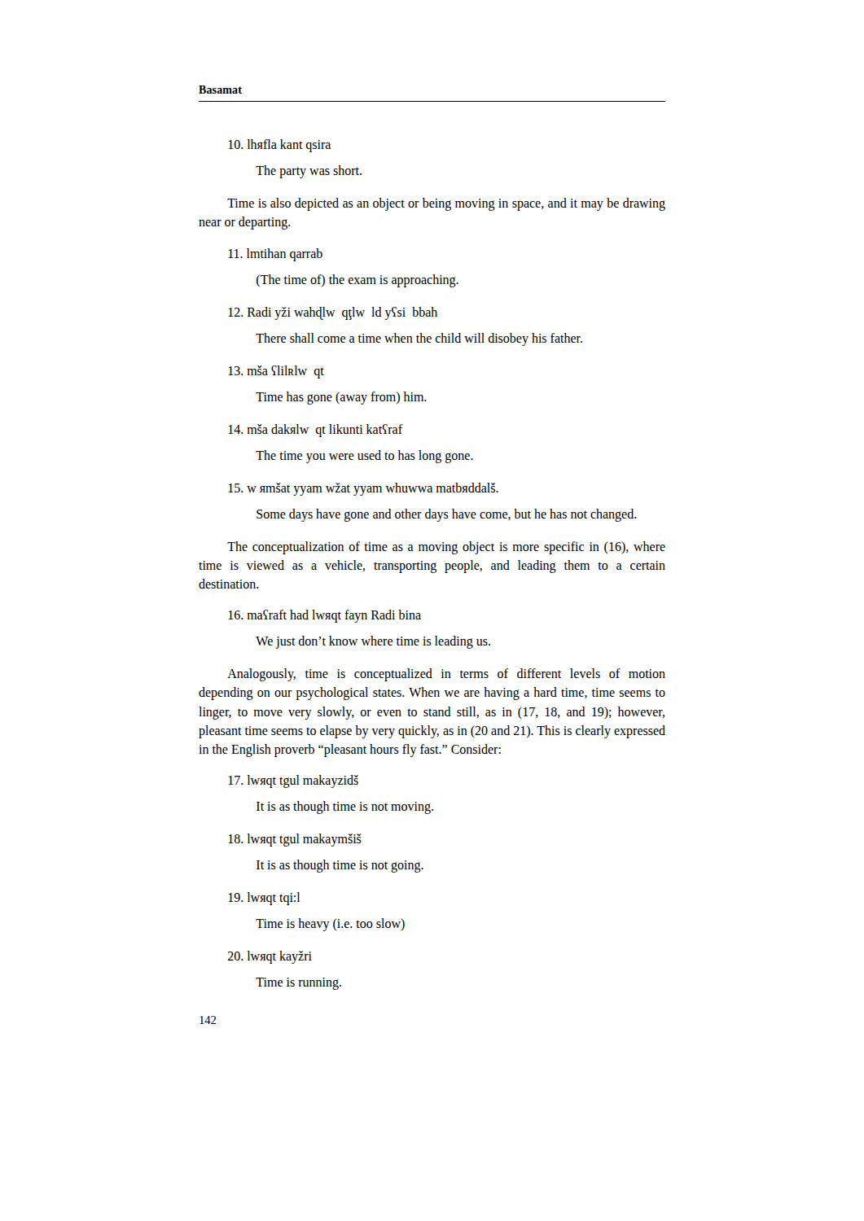Basamat
10. lhᴙfla kant qsira
The party was short.
Time is also depicted as an object or being moving in space, and it may be drawing near or departing.
11. lmtihan qarrab
(The time of) the exam is approaching.
12. Radi yži wahɖlw qţlw ld yʕsi bbah
There shall come a time when the child will disobey his father.
13. mša ʕlilʀlw qt
Time has gone (away from) him.
14. mša dakᴙlw qt likunti katʕraf
The time you were used to has long gone.
15. w ᴙmšat yyam wžat yyam whuwwa matbᴙddalš.
Some days have gone and other days have come, but he has not changed.
The conceptualization of time as a moving object is more specific in (16), where time is viewed as a vehicle, transporting people, and leading them to a certain destination.
16. maʕraft had lwᴙqt fayn Radi bina
We just don’t know where time is leading us.
Analogously, time is conceptualized in terms of different levels of motion depending on our psychological states. When we are having a hard time, time seems to linger, to move very slowly, or even to stand still, as in (17, 18, and 19); however, pleasant time seems to elapse by very quickly, as in (20 and 21). This is clearly expressed in the English proverb “pleasant hours fly fast.” Consider:
17. lwᴙqt tgul makayzidš
It is as though time is not moving.
18. lwᴙqt tgul makaymšiš
It is as though time is not going.
19. lwᴙqt tqi:l
Time is heavy (i.e. too slow)
20. lwᴙqt kayžri
Time is running.
142